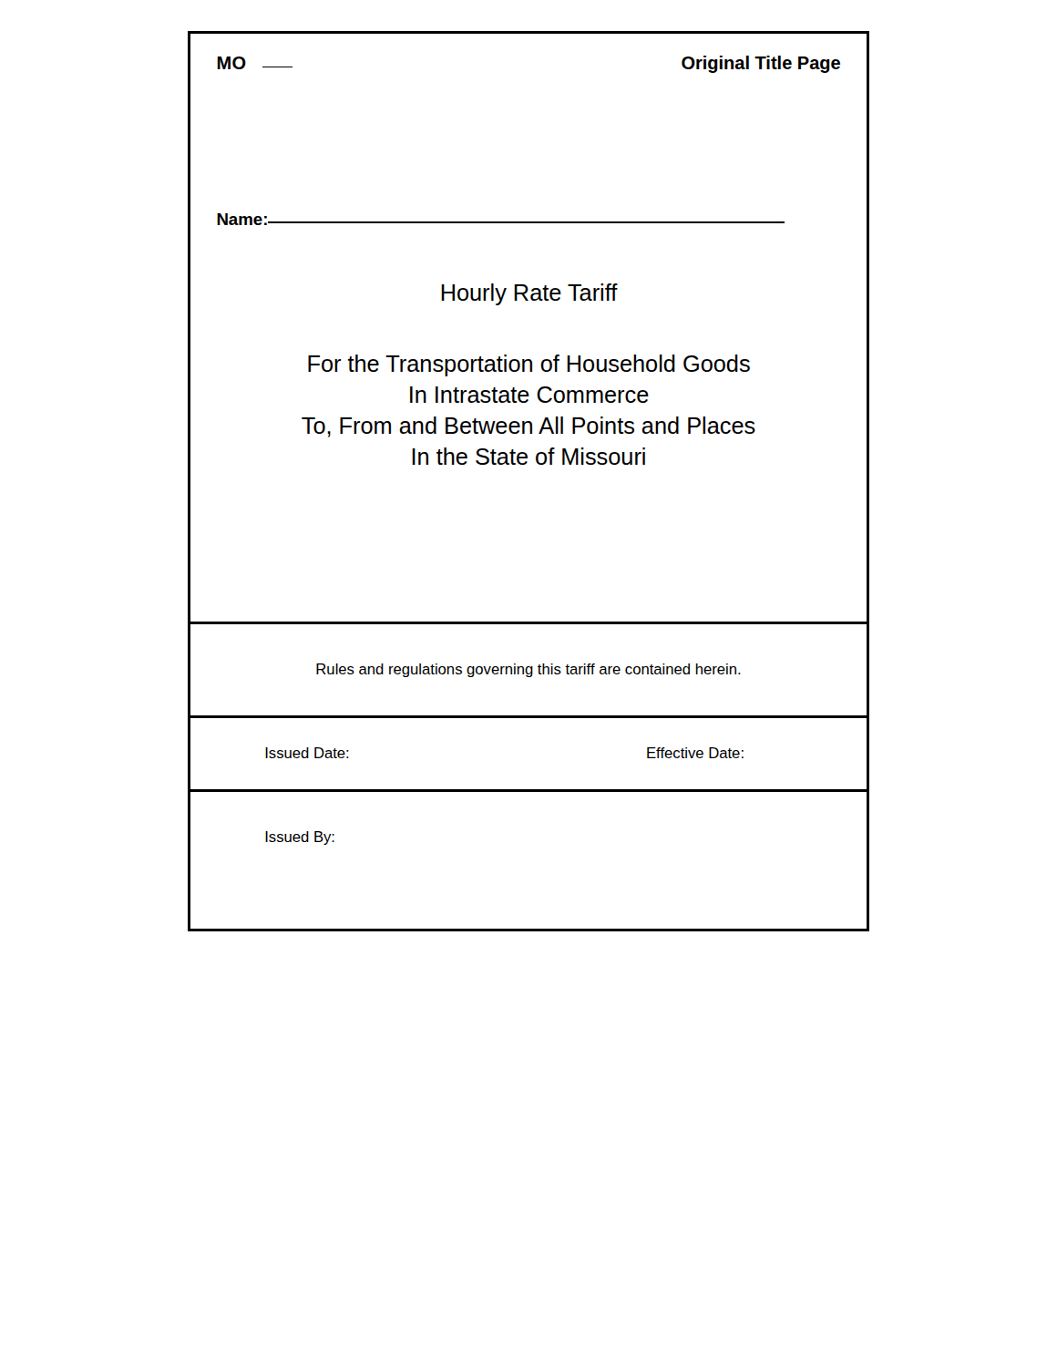MO
Original Title Page
Name:
Hourly Rate Tariff
For the Transportation of Household Goods
In Intrastate Commerce
To, From and Between All Points and Places
In the State of Missouri
Rules and regulations governing this tariff are contained herein.
Issued Date:
Effective Date:
Issued By: